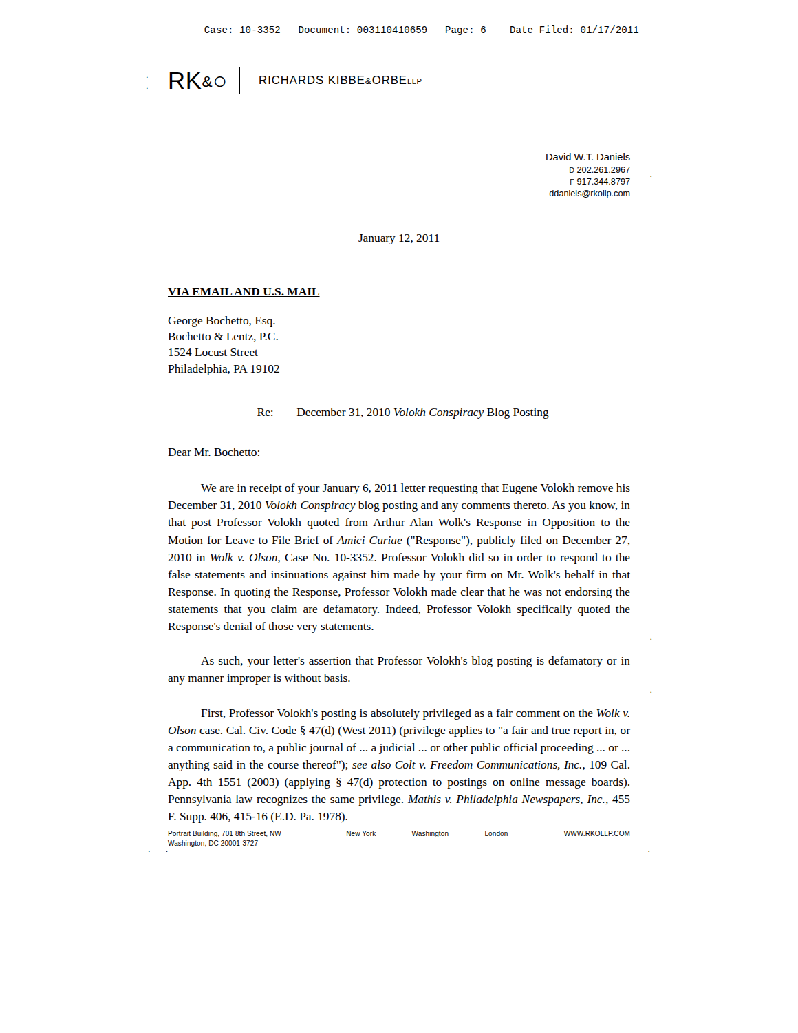Case: 10-3352 Document: 003110410659 Page: 6 Date Filed: 01/17/2011
. . . . . . . .
RK&○
RICHARDS KIBBE&ORBELLP
David W.T. Daniels
D 202.261.2967
F 917.344.8797
ddaniels@rkollp.com
January 12, 2011
VIA EMAIL AND U.S. MAIL
George Bochetto, Esq.
Bochetto & Lentz, P.C.
1524 Locust Street
Philadelphia, PA 19102
Re: December 31, 2010 Volokh Conspiracy Blog Posting
Dear Mr. Bochetto:
We are in receipt of your January 6, 2011 letter requesting that Eugene Volokh remove his December 31, 2010 Volokh Conspiracy blog posting and any comments thereto. As you know, in that post Professor Volokh quoted from Arthur Alan Wolk's Response in Opposition to the Motion for Leave to File Brief of Amici Curiae ("Response"), publicly filed on December 27, 2010 in Wolk v. Olson, Case No. 10-3352. Professor Volokh did so in order to respond to the false statements and insinuations against him made by your firm on Mr. Wolk's behalf in that Response. In quoting the Response, Professor Volokh made clear that he was not endorsing the statements that you claim are defamatory. Indeed, Professor Volokh specifically quoted the Response's denial of those very statements.
As such, your letter's assertion that Professor Volokh's blog posting is defamatory or in any manner improper is without basis.
First, Professor Volokh's posting is absolutely privileged as a fair comment on the Wolk v. Olson case. Cal. Civ. Code § 47(d) (West 2011) (privilege applies to "a fair and true report in, or a communication to, a public journal of ... a judicial ... or other public official proceeding ... or ... anything said in the course thereof"); see also Colt v. Freedom Communications, Inc., 109 Cal. App. 4th 1551 (2003) (applying § 47(d) protection to postings on online message boards). Pennsylvania law recognizes the same privilege. Mathis v. Philadelphia Newspapers, Inc., 455 F. Supp. 406, 415-16 (E.D. Pa. 1978).
Portrait Building, 701 8th Street, NW
Washington, DC 20001-3727
New York Washington London
WWW.RKOLLP.COM